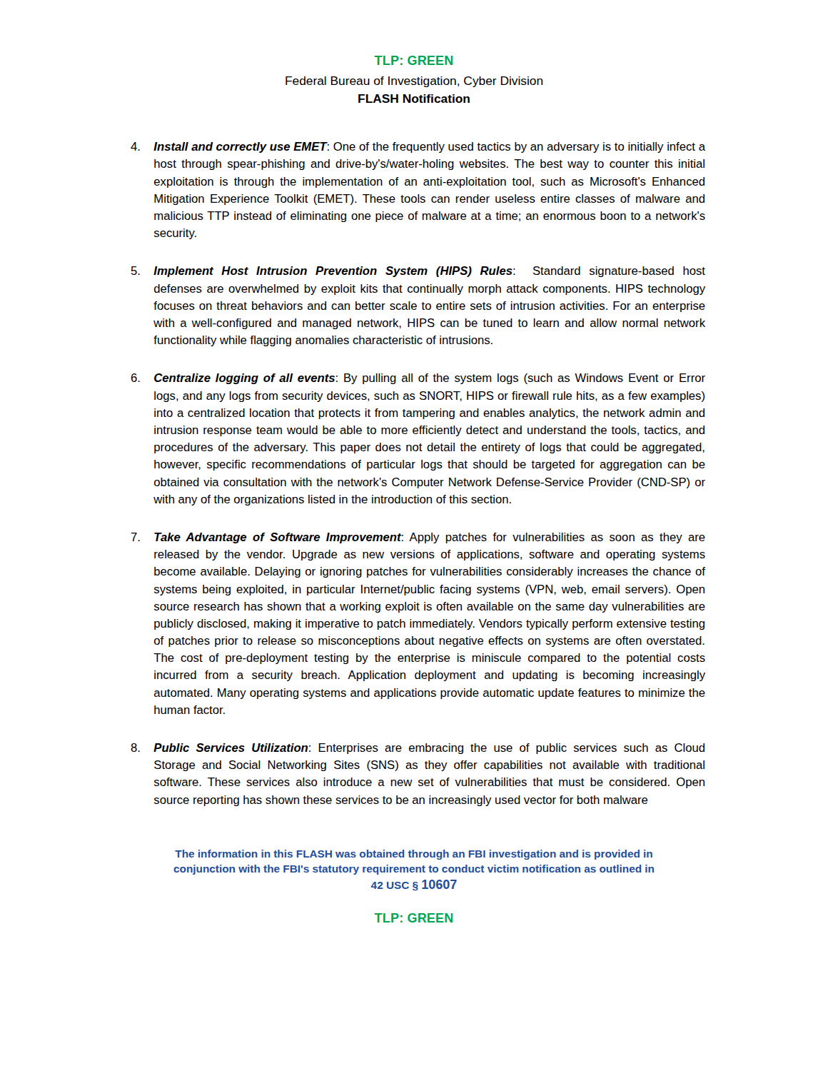TLP: GREEN
Federal Bureau of Investigation, Cyber Division
FLASH Notification
4.
Install and correctly use EMET: One of the frequently used tactics by an adversary is to initially infect a host through spear-phishing and drive-by's/water-holing websites. The best way to counter this initial exploitation is through the implementation of an anti-exploitation tool, such as Microsoft's Enhanced Mitigation Experience Toolkit (EMET). These tools can render useless entire classes of malware and malicious TTP instead of eliminating one piece of malware at a time; an enormous boon to a network's security.
5.
Implement Host Intrusion Prevention System (HIPS) Rules: Standard signature-based host defenses are overwhelmed by exploit kits that continually morph attack components. HIPS technology focuses on threat behaviors and can better scale to entire sets of intrusion activities. For an enterprise with a well-configured and managed network, HIPS can be tuned to learn and allow normal network functionality while flagging anomalies characteristic of intrusions.
6.
Centralize logging of all events: By pulling all of the system logs (such as Windows Event or Error logs, and any logs from security devices, such as SNORT, HIPS or firewall rule hits, as a few examples) into a centralized location that protects it from tampering and enables analytics, the network admin and intrusion response team would be able to more efficiently detect and understand the tools, tactics, and procedures of the adversary. This paper does not detail the entirety of logs that could be aggregated, however, specific recommendations of particular logs that should be targeted for aggregation can be obtained via consultation with the network's Computer Network Defense-Service Provider (CND-SP) or with any of the organizations listed in the introduction of this section.
7.
Take Advantage of Software Improvement: Apply patches for vulnerabilities as soon as they are released by the vendor. Upgrade as new versions of applications, software and operating systems become available. Delaying or ignoring patches for vulnerabilities considerably increases the chance of systems being exploited, in particular Internet/public facing systems (VPN, web, email servers). Open source research has shown that a working exploit is often available on the same day vulnerabilities are publicly disclosed, making it imperative to patch immediately. Vendors typically perform extensive testing of patches prior to release so misconceptions about negative effects on systems are often overstated. The cost of pre-deployment testing by the enterprise is miniscule compared to the potential costs incurred from a security breach. Application deployment and updating is becoming increasingly automated. Many operating systems and applications provide automatic update features to minimize the human factor.
8.
Public Services Utilization: Enterprises are embracing the use of public services such as Cloud Storage and Social Networking Sites (SNS) as they offer capabilities not available with traditional software. These services also introduce a new set of vulnerabilities that must be considered. Open source reporting has shown these services to be an increasingly used vector for both malware
The information in this FLASH was obtained through an FBI investigation and is provided in conjunction with the FBI's statutory requirement to conduct victim notification as outlined in 42 USC § 10607
TLP: GREEN